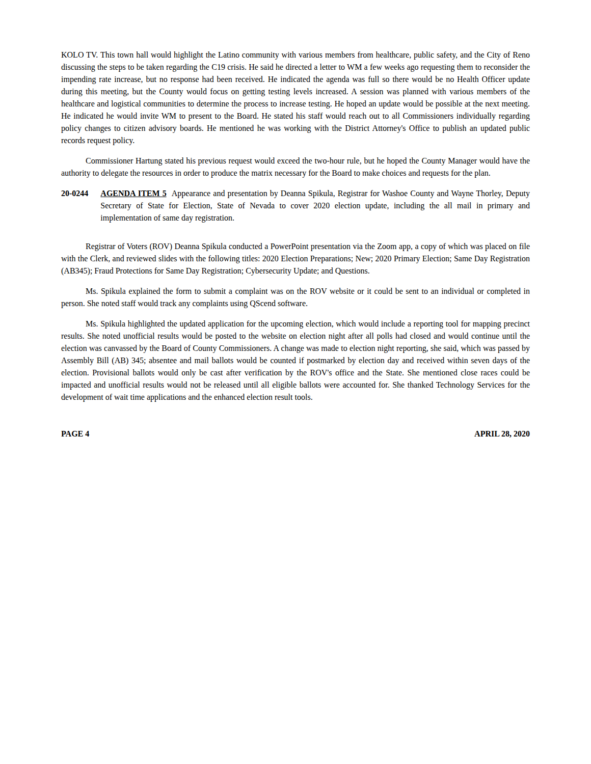KOLO TV. This town hall would highlight the Latino community with various members from healthcare, public safety, and the City of Reno discussing the steps to be taken regarding the C19 crisis. He said he directed a letter to WM a few weeks ago requesting them to reconsider the impending rate increase, but no response had been received. He indicated the agenda was full so there would be no Health Officer update during this meeting, but the County would focus on getting testing levels increased. A session was planned with various members of the healthcare and logistical communities to determine the process to increase testing. He hoped an update would be possible at the next meeting. He indicated he would invite WM to present to the Board. He stated his staff would reach out to all Commissioners individually regarding policy changes to citizen advisory boards. He mentioned he was working with the District Attorney's Office to publish an updated public records request policy.
Commissioner Hartung stated his previous request would exceed the two-hour rule, but he hoped the County Manager would have the authority to delegate the resources in order to produce the matrix necessary for the Board to make choices and requests for the plan.
20-0244
AGENDA ITEM 5 Appearance and presentation by Deanna Spikula, Registrar for Washoe County and Wayne Thorley, Deputy Secretary of State for Election, State of Nevada to cover 2020 election update, including the all mail in primary and implementation of same day registration.
Registrar of Voters (ROV) Deanna Spikula conducted a PowerPoint presentation via the Zoom app, a copy of which was placed on file with the Clerk, and reviewed slides with the following titles: 2020 Election Preparations; New; 2020 Primary Election; Same Day Registration (AB345); Fraud Protections for Same Day Registration; Cybersecurity Update; and Questions.
Ms. Spikula explained the form to submit a complaint was on the ROV website or it could be sent to an individual or completed in person. She noted staff would track any complaints using QScend software.
Ms. Spikula highlighted the updated application for the upcoming election, which would include a reporting tool for mapping precinct results. She noted unofficial results would be posted to the website on election night after all polls had closed and would continue until the election was canvassed by the Board of County Commissioners. A change was made to election night reporting, she said, which was passed by Assembly Bill (AB) 345; absentee and mail ballots would be counted if postmarked by election day and received within seven days of the election. Provisional ballots would only be cast after verification by the ROV's office and the State. She mentioned close races could be impacted and unofficial results would not be released until all eligible ballots were accounted for. She thanked Technology Services for the development of wait time applications and the enhanced election result tools.
PAGE 4 APRIL 28, 2020